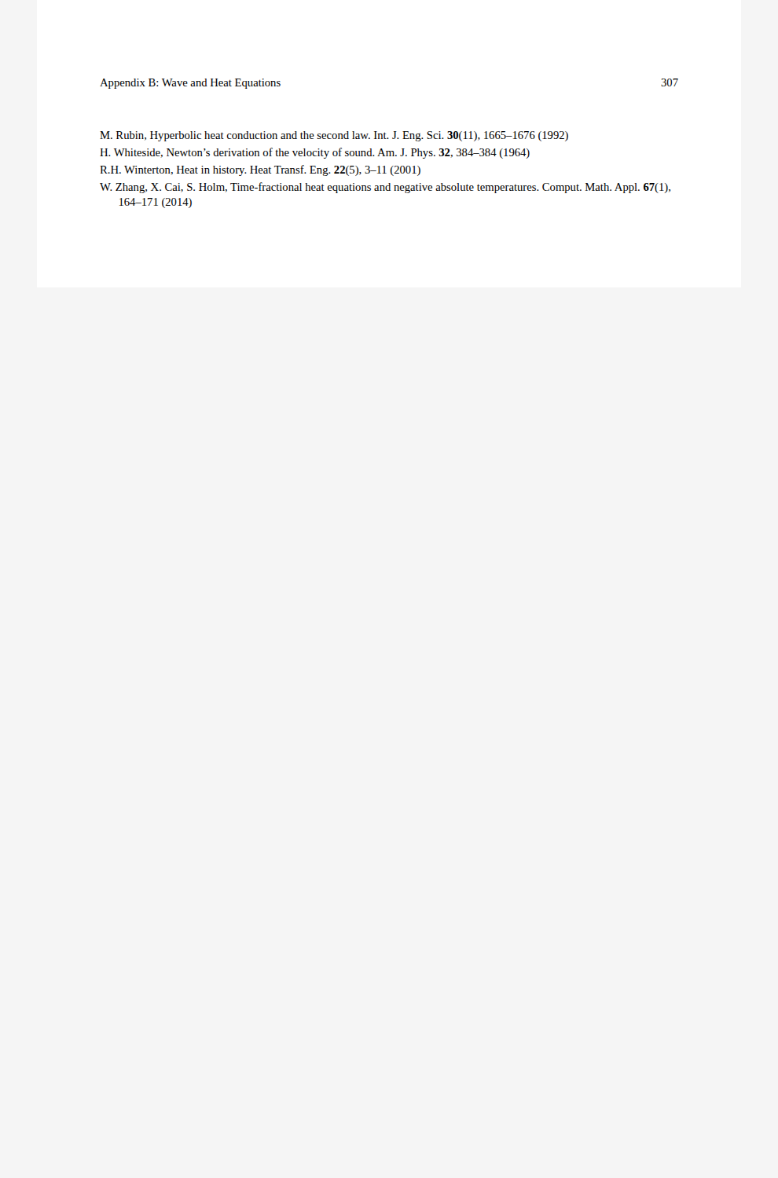Appendix B: Wave and Heat Equations 307
M. Rubin, Hyperbolic heat conduction and the second law. Int. J. Eng. Sci. 30(11), 1665–1676 (1992)
H. Whiteside, Newton’s derivation of the velocity of sound. Am. J. Phys. 32, 384–384 (1964)
R.H. Winterton, Heat in history. Heat Transf. Eng. 22(5), 3–11 (2001)
W. Zhang, X. Cai, S. Holm, Time-fractional heat equations and negative absolute temperatures. Comput. Math. Appl. 67(1), 164–171 (2014)